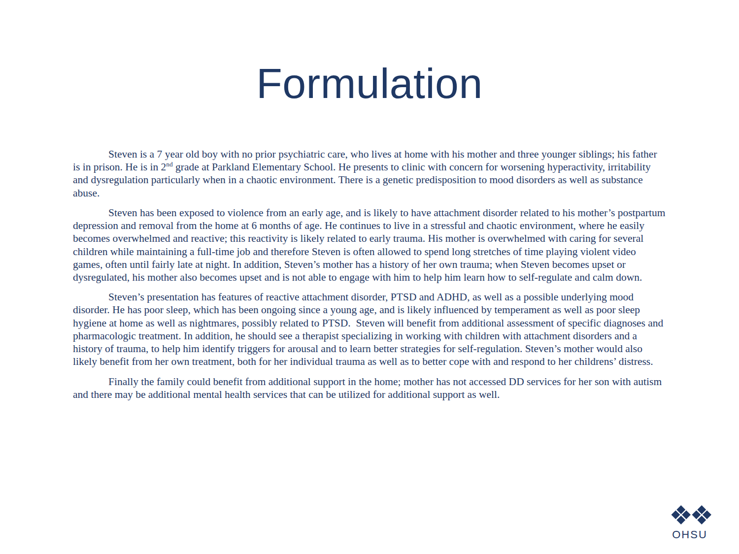Formulation
Steven is a 7 year old boy with no prior psychiatric care, who lives at home with his mother and three younger siblings; his father is in prison. He is in 2nd grade at Parkland Elementary School. He presents to clinic with concern for worsening hyperactivity, irritability and dysregulation particularly when in a chaotic environment. There is a genetic predisposition to mood disorders as well as substance abuse.
Steven has been exposed to violence from an early age, and is likely to have attachment disorder related to his mother’s postpartum depression and removal from the home at 6 months of age. He continues to live in a stressful and chaotic environment, where he easily becomes overwhelmed and reactive; this reactivity is likely related to early trauma. His mother is overwhelmed with caring for several children while maintaining a full-time job and therefore Steven is often allowed to spend long stretches of time playing violent video games, often until fairly late at night. In addition, Steven’s mother has a history of her own trauma; when Steven becomes upset or dysregulated, his mother also becomes upset and is not able to engage with him to help him learn how to self-regulate and calm down.
Steven’s presentation has features of reactive attachment disorder, PTSD and ADHD, as well as a possible underlying mood disorder. He has poor sleep, which has been ongoing since a young age, and is likely influenced by temperament as well as poor sleep hygiene at home as well as nightmares, possibly related to PTSD. Steven will benefit from additional assessment of specific diagnoses and pharmacologic treatment. In addition, he should see a therapist specializing in working with children with attachment disorders and a history of trauma, to help him identify triggers for arousal and to learn better strategies for self-regulation. Steven’s mother would also likely benefit from her own treatment, both for her individual trauma as well as to better cope with and respond to her childrens’ distress.
Finally the family could benefit from additional support in the home; mother has not accessed DD services for her son with autism and there may be additional mental health services that can be utilized for additional support as well.
❖❖
OHSU